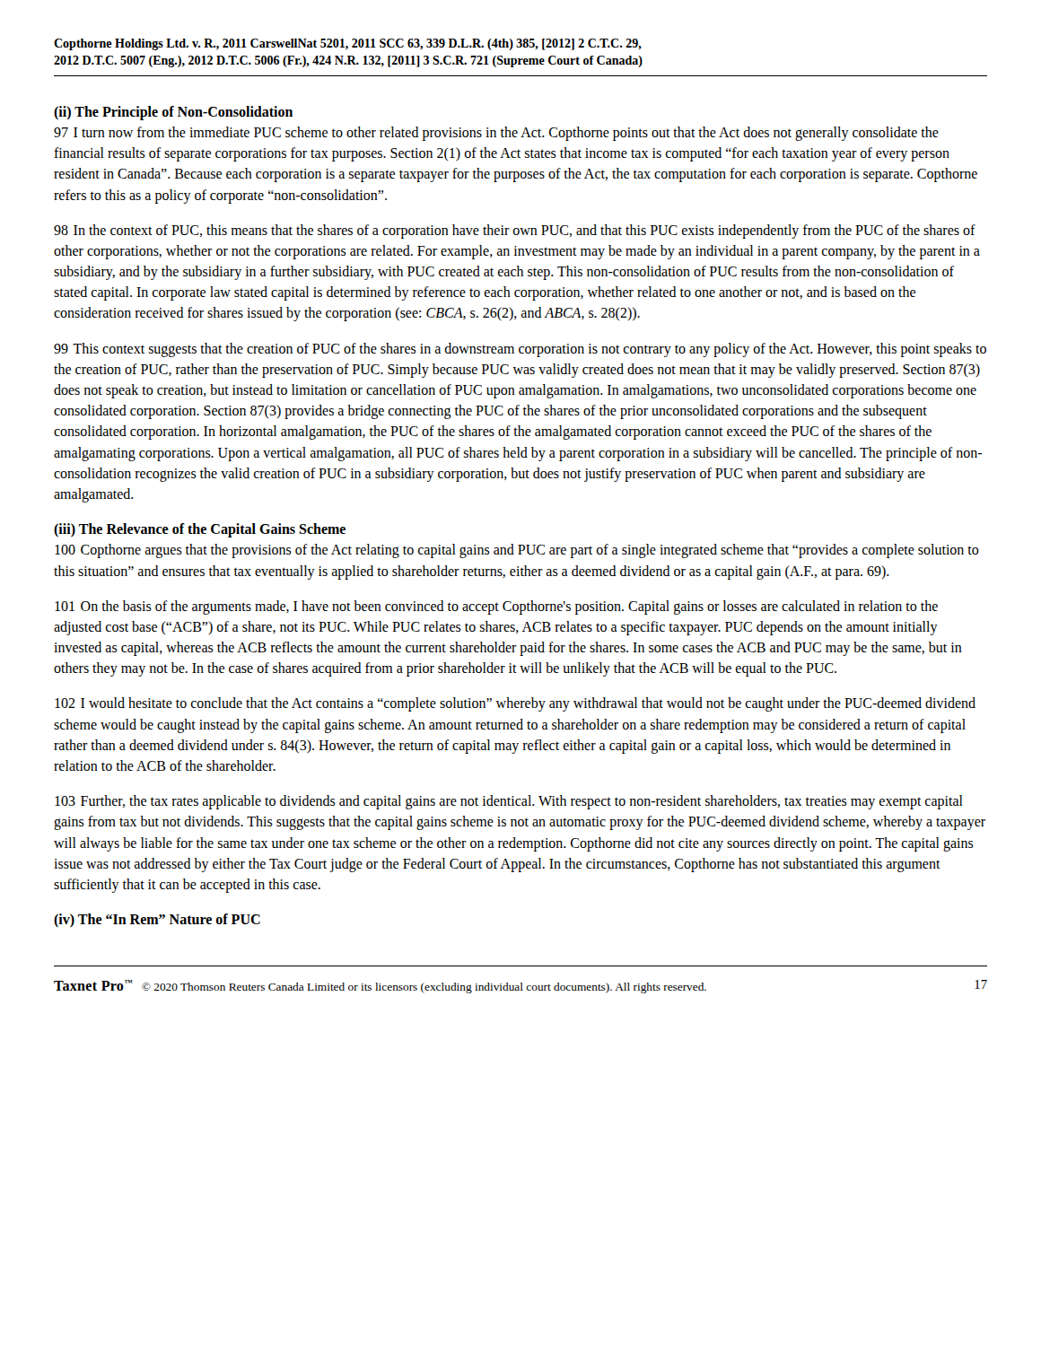Copthorne Holdings Ltd. v. R., 2011 CarswellNat 5201, 2011 SCC 63, 339 D.L.R. (4th) 385, [2012] 2 C.T.C. 29,
2012 D.T.C. 5007 (Eng.), 2012 D.T.C. 5006 (Fr.), 424 N.R. 132, [2011] 3 S.C.R. 721 (Supreme Court of Canada)
(ii) The Principle of Non-Consolidation
97 I turn now from the immediate PUC scheme to other related provisions in the Act. Copthorne points out that the Act does not generally consolidate the financial results of separate corporations for tax purposes. Section 2(1) of the Act states that income tax is computed “for each taxation year of every person resident in Canada”. Because each corporation is a separate taxpayer for the purposes of the Act, the tax computation for each corporation is separate. Copthorne refers to this as a policy of corporate “non-consolidation”.
98 In the context of PUC, this means that the shares of a corporation have their own PUC, and that this PUC exists independently from the PUC of the shares of other corporations, whether or not the corporations are related. For example, an investment may be made by an individual in a parent company, by the parent in a subsidiary, and by the subsidiary in a further subsidiary, with PUC created at each step. This non-consolidation of PUC results from the non-consolidation of stated capital. In corporate law stated capital is determined by reference to each corporation, whether related to one another or not, and is based on the consideration received for shares issued by the corporation (see: CBCA, s. 26(2), and ABCA, s. 28(2)).
99 This context suggests that the creation of PUC of the shares in a downstream corporation is not contrary to any policy of the Act. However, this point speaks to the creation of PUC, rather than the preservation of PUC. Simply because PUC was validly created does not mean that it may be validly preserved. Section 87(3) does not speak to creation, but instead to limitation or cancellation of PUC upon amalgamation. In amalgamations, two unconsolidated corporations become one consolidated corporation. Section 87(3) provides a bridge connecting the PUC of the shares of the prior unconsolidated corporations and the subsequent consolidated corporation. In horizontal amalgamation, the PUC of the shares of the amalgamated corporation cannot exceed the PUC of the shares of the amalgamating corporations. Upon a vertical amalgamation, all PUC of shares held by a parent corporation in a subsidiary will be cancelled. The principle of non-consolidation recognizes the valid creation of PUC in a subsidiary corporation, but does not justify preservation of PUC when parent and subsidiary are amalgamated.
(iii) The Relevance of the Capital Gains Scheme
100 Copthorne argues that the provisions of the Act relating to capital gains and PUC are part of a single integrated scheme that “provides a complete solution to this situation” and ensures that tax eventually is applied to shareholder returns, either as a deemed dividend or as a capital gain (A.F., at para. 69).
101 On the basis of the arguments made, I have not been convinced to accept Copthorne's position. Capital gains or losses are calculated in relation to the adjusted cost base (“ACB”) of a share, not its PUC. While PUC relates to shares, ACB relates to a specific taxpayer. PUC depends on the amount initially invested as capital, whereas the ACB reflects the amount the current shareholder paid for the shares. In some cases the ACB and PUC may be the same, but in others they may not be. In the case of shares acquired from a prior shareholder it will be unlikely that the ACB will be equal to the PUC.
102 I would hesitate to conclude that the Act contains a “complete solution” whereby any withdrawal that would not be caught under the PUC-deemed dividend scheme would be caught instead by the capital gains scheme. An amount returned to a shareholder on a share redemption may be considered a return of capital rather than a deemed dividend under s. 84(3). However, the return of capital may reflect either a capital gain or a capital loss, which would be determined in relation to the ACB of the shareholder.
103 Further, the tax rates applicable to dividends and capital gains are not identical. With respect to non-resident shareholders, tax treaties may exempt capital gains from tax but not dividends. This suggests that the capital gains scheme is not an automatic proxy for the PUC-deemed dividend scheme, whereby a taxpayer will always be liable for the same tax under one tax scheme or the other on a redemption. Copthorne did not cite any sources directly on point. The capital gains issue was not addressed by either the Tax Court judge or the Federal Court of Appeal. In the circumstances, Copthorne has not substantiated this argument sufficiently that it can be accepted in this case.
(iv) The “In Rem” Nature of PUC
Taxnet Pro™ © 2020 Thomson Reuters Canada Limited or its licensors (excluding individual court documents). All rights reserved.
17